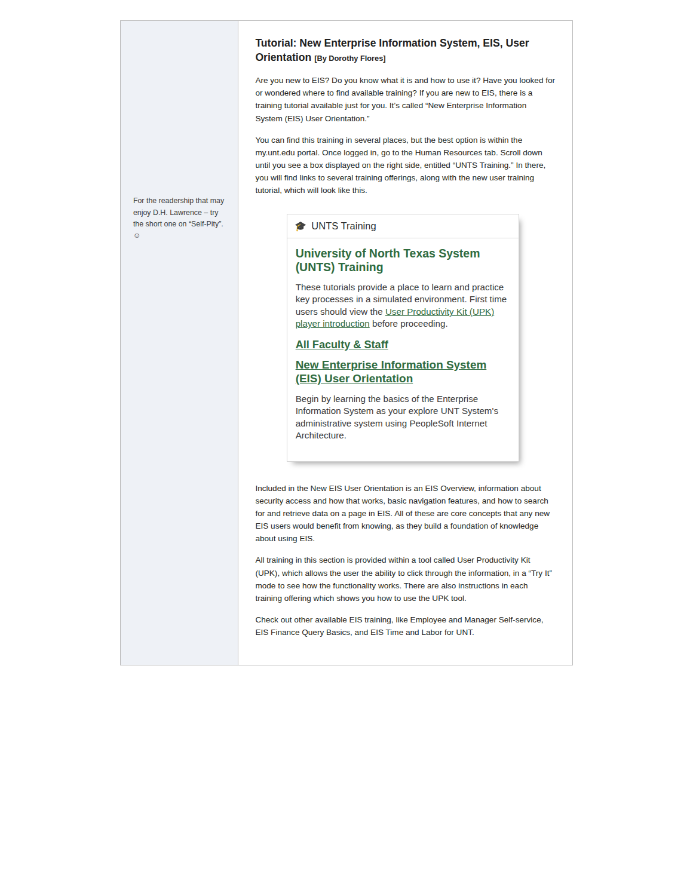For the readership that may enjoy D.H. Lawrence – try the short one on “Self-Pity”. ☺
Tutorial: New Enterprise Information System, EIS, User Orientation [By Dorothy Flores]
Are you new to EIS? Do you know what it is and how to use it? Have you looked for or wondered where to find available training? If you are new to EIS, there is a training tutorial available just for you. It’s called “New Enterprise Information System (EIS) User Orientation.”
You can find this training in several places, but the best option is within the my.unt.edu portal. Once logged in, go to the Human Resources tab. Scroll down until you see a box displayed on the right side, entitled “UNTS Training.” In there, you will find links to several training offerings, along with the new user training tutorial, which will look like this.
🎓 UNTS Training
University of North Texas System (UNTS) Training
These tutorials provide a place to learn and practice key processes in a simulated environment. First time users should view the User Productivity Kit (UPK) player introduction before proceeding.
All Faculty & Staff New Enterprise Information System (EIS) User Orientation
Begin by learning the basics of the Enterprise Information System as your explore UNT System's administrative system using PeopleSoft Internet Architecture.
Included in the New EIS User Orientation is an EIS Overview, information about security access and how that works, basic navigation features, and how to search for and retrieve data on a page in EIS. All of these are core concepts that any new EIS users would benefit from knowing, as they build a foundation of knowledge about using EIS.
All training in this section is provided within a tool called User Productivity Kit (UPK), which allows the user the ability to click through the information, in a “Try It” mode to see how the functionality works. There are also instructions in each training offering which shows you how to use the UPK tool.
Check out other available EIS training, like Employee and Manager Self-service, EIS Finance Query Basics, and EIS Time and Labor for UNT.